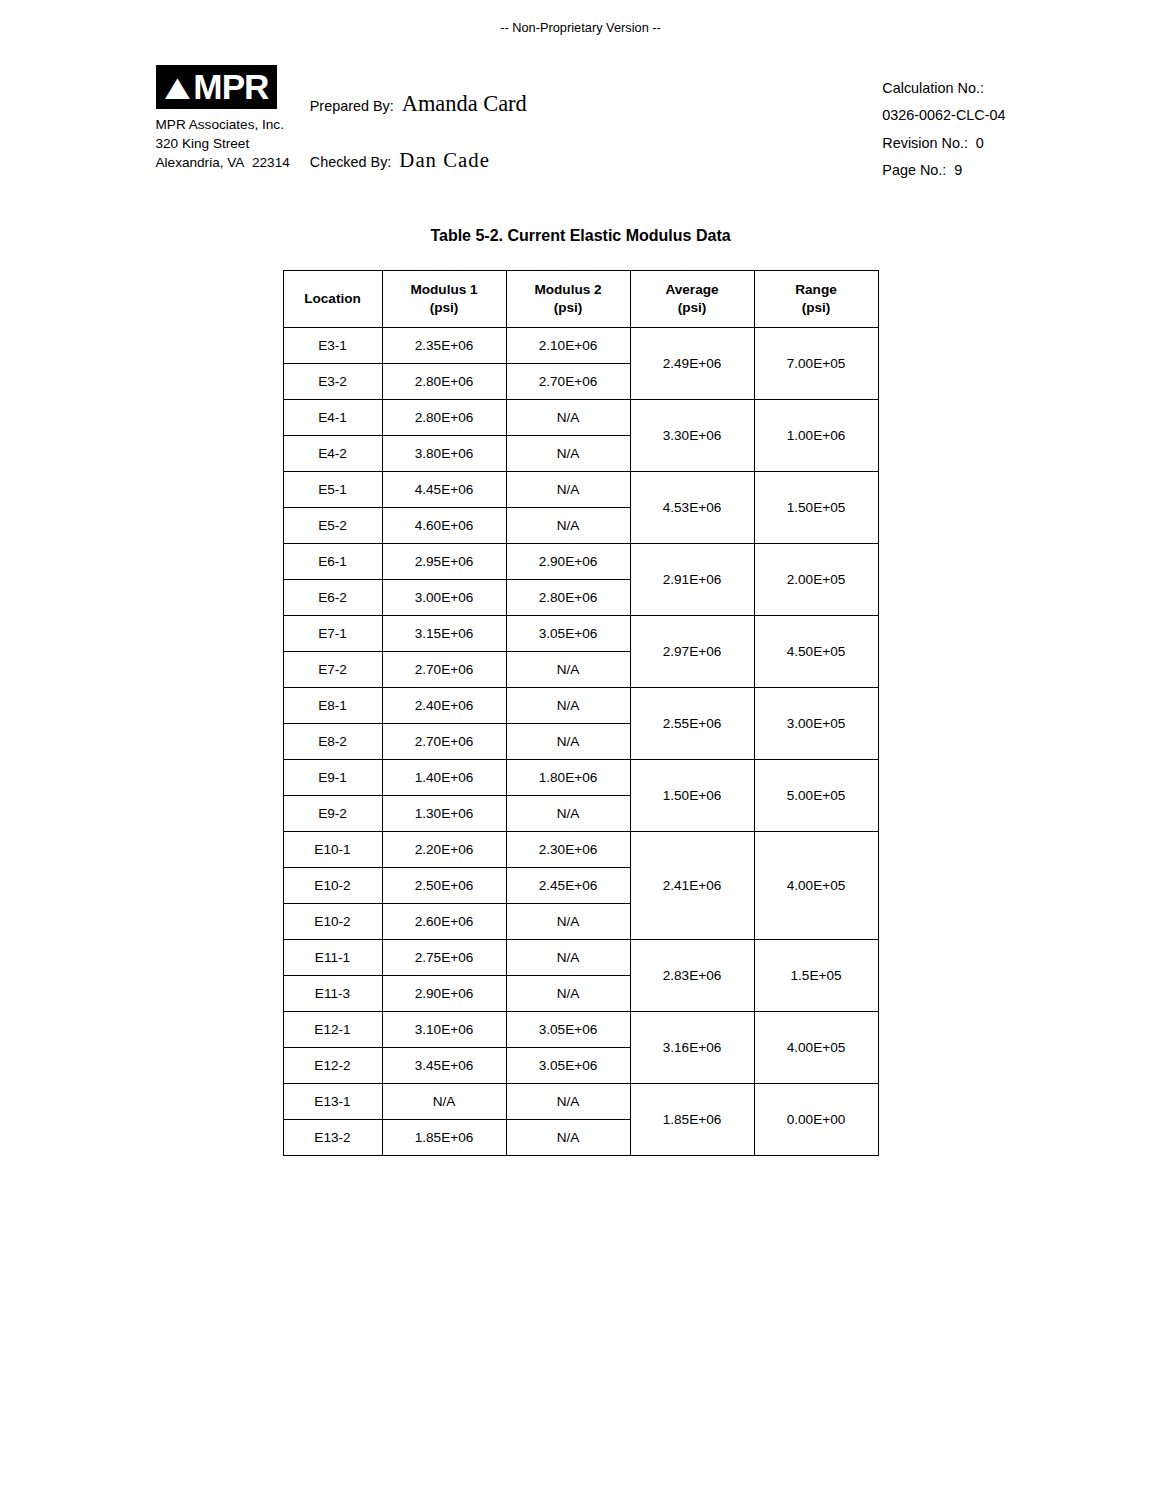-- Non-Proprietary Version --
▲MPR
MPR Associates, Inc.
320 King Street
Alexandria, VA 22314
Prepared By: Amanda Card
Checked By: Dan Cade
Calculation No.:
0326-0062-CLC-04
Revision No.: 0
Page No.: 9
Table 5-2. Current Elastic Modulus Data
| Location | Modulus 1 (psi) | Modulus 2 (psi) | Average (psi) | Range (psi) |
| --- | --- | --- | --- | --- |
| E3-1 | 2.35E+06 | 2.10E+06 | 2.49E+06 | 7.00E+05 |
| E3-2 | 2.80E+06 | 2.70E+06 |
| E4-1 | 2.80E+06 | N/A | 3.30E+06 | 1.00E+06 |
| E4-2 | 3.80E+06 | N/A |
| E5-1 | 4.45E+06 | N/A | 4.53E+06 | 1.50E+05 |
| E5-2 | 4.60E+06 | N/A |
| E6-1 | 2.95E+06 | 2.90E+06 | 2.91E+06 | 2.00E+05 |
| E6-2 | 3.00E+06 | 2.80E+06 |
| E7-1 | 3.15E+06 | 3.05E+06 | 2.97E+06 | 4.50E+05 |
| E7-2 | 2.70E+06 | N/A |
| E8-1 | 2.40E+06 | N/A | 2.55E+06 | 3.00E+05 |
| E8-2 | 2.70E+06 | N/A |
| E9-1 | 1.40E+06 | 1.80E+06 | 1.50E+06 | 5.00E+05 |
| E9-2 | 1.30E+06 | N/A |
| E10-1 | 2.20E+06 | 2.30E+06 | 2.41E+06 | 4.00E+05 |
| E10-2 | 2.50E+06 | 2.45E+06 |
| E10-2 | 2.60E+06 | N/A |
| E11-1 | 2.75E+06 | N/A | 2.83E+06 | 1.5E+05 |
| E11-3 | 2.90E+06 | N/A |
| E12-1 | 3.10E+06 | 3.05E+06 | 3.16E+06 | 4.00E+05 |
| E12-2 | 3.45E+06 | 3.05E+06 |
| E13-1 | N/A | N/A | 1.85E+06 | 0.00E+00 |
| E13-2 | 1.85E+06 | N/A |